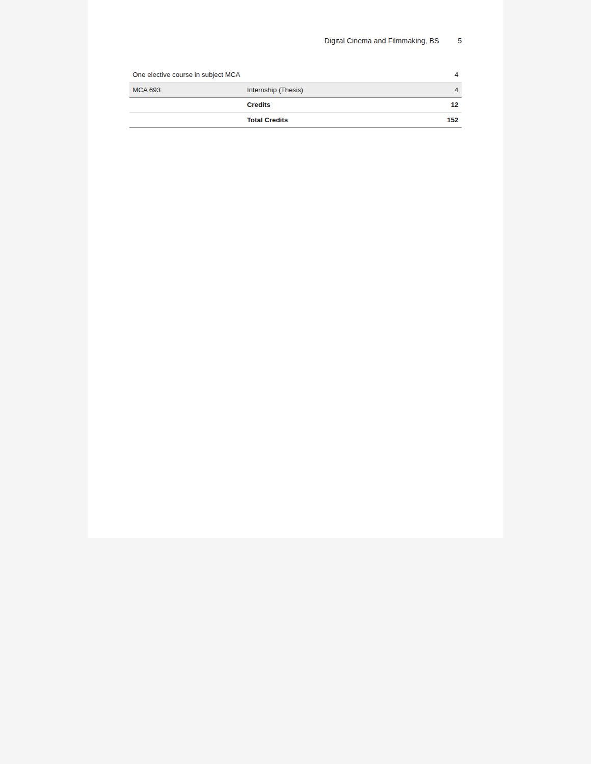Digital Cinema and Filmmaking, BS 5
| One elective course in subject MCA | | 4 |
| MCA 693 | Internship (Thesis) | 4 |
| | Credits | 12 |
| | Total Credits | 152 |